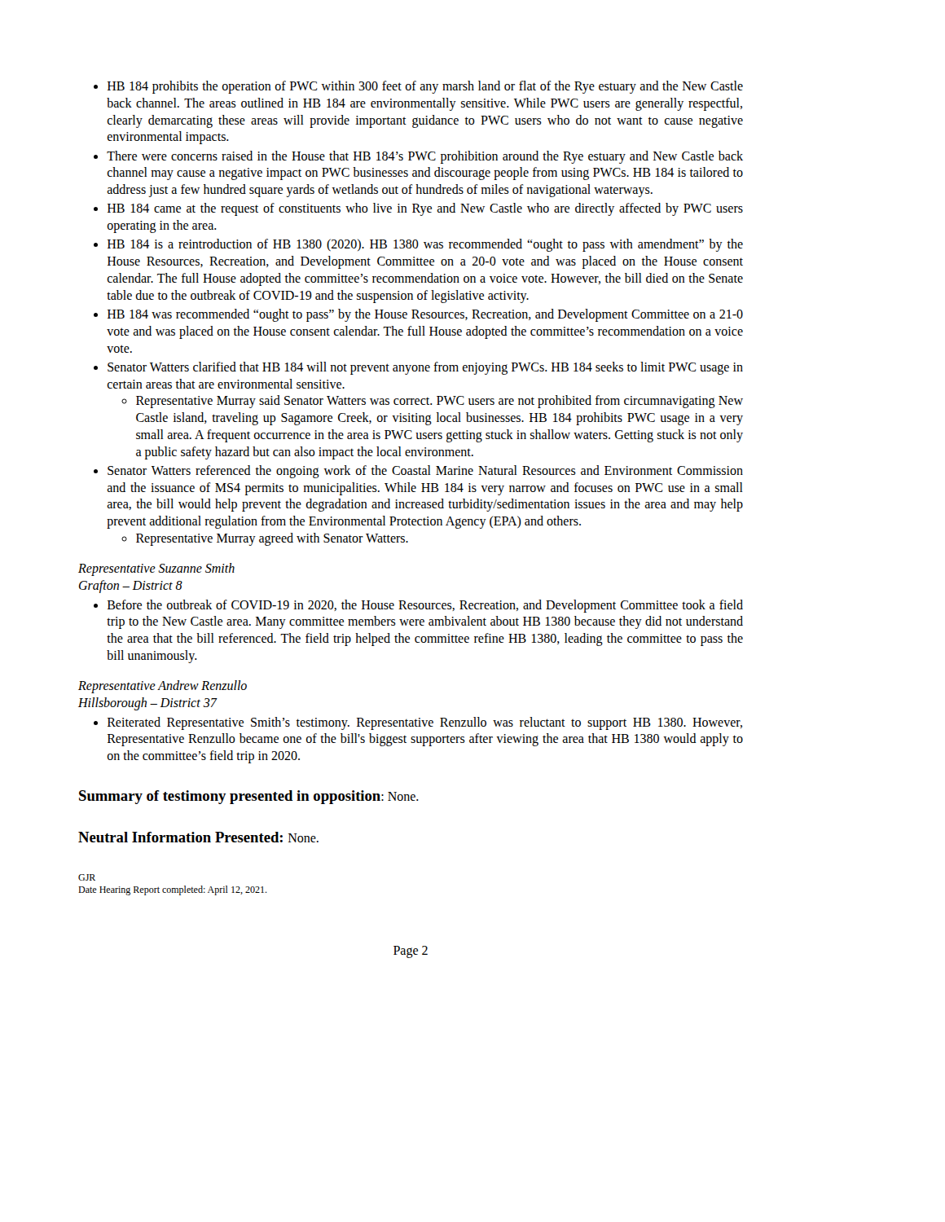HB 184 prohibits the operation of PWC within 300 feet of any marsh land or flat of the Rye estuary and the New Castle back channel. The areas outlined in HB 184 are environmentally sensitive. While PWC users are generally respectful, clearly demarcating these areas will provide important guidance to PWC users who do not want to cause negative environmental impacts.
There were concerns raised in the House that HB 184’s PWC prohibition around the Rye estuary and New Castle back channel may cause a negative impact on PWC businesses and discourage people from using PWCs. HB 184 is tailored to address just a few hundred square yards of wetlands out of hundreds of miles of navigational waterways.
HB 184 came at the request of constituents who live in Rye and New Castle who are directly affected by PWC users operating in the area.
HB 184 is a reintroduction of HB 1380 (2020). HB 1380 was recommended “ought to pass with amendment” by the House Resources, Recreation, and Development Committee on a 20-0 vote and was placed on the House consent calendar. The full House adopted the committee’s recommendation on a voice vote. However, the bill died on the Senate table due to the outbreak of COVID-19 and the suspension of legislative activity.
HB 184 was recommended “ought to pass” by the House Resources, Recreation, and Development Committee on a 21-0 vote and was placed on the House consent calendar. The full House adopted the committee’s recommendation on a voice vote.
Senator Watters clarified that HB 184 will not prevent anyone from enjoying PWCs. HB 184 seeks to limit PWC usage in certain areas that are environmental sensitive.
Representative Murray said Senator Watters was correct. PWC users are not prohibited from circumnavigating New Castle island, traveling up Sagamore Creek, or visiting local businesses. HB 184 prohibits PWC usage in a very small area. A frequent occurrence in the area is PWC users getting stuck in shallow waters. Getting stuck is not only a public safety hazard but can also impact the local environment.
Senator Watters referenced the ongoing work of the Coastal Marine Natural Resources and Environment Commission and the issuance of MS4 permits to municipalities. While HB 184 is very narrow and focuses on PWC use in a small area, the bill would help prevent the degradation and increased turbidity/sedimentation issues in the area and may help prevent additional regulation from the Environmental Protection Agency (EPA) and others.
Representative Murray agreed with Senator Watters.
Representative Suzanne Smith
Grafton – District 8
Before the outbreak of COVID-19 in 2020, the House Resources, Recreation, and Development Committee took a field trip to the New Castle area. Many committee members were ambivalent about HB 1380 because they did not understand the area that the bill referenced. The field trip helped the committee refine HB 1380, leading the committee to pass the bill unanimously.
Representative Andrew Renzullo
Hillsborough – District 37
Reiterated Representative Smith’s testimony. Representative Renzullo was reluctant to support HB 1380. However, Representative Renzullo became one of the bill's biggest supporters after viewing the area that HB 1380 would apply to on the committee’s field trip in 2020.
Summary of testimony presented in opposition: None.
Neutral Information Presented: None.
GJR
Date Hearing Report completed: April 12, 2021.
Page 2